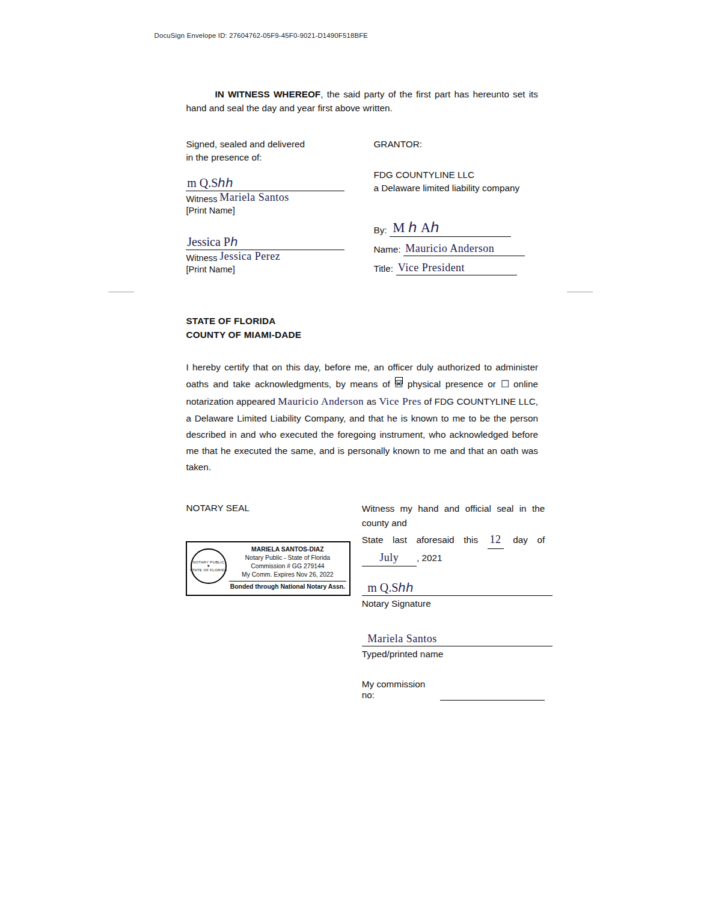DocuSign Envelope ID: 27604762-05F9-45F0-9021-D1490F518BFE
IN WITNESS WHEREOF, the said party of the first part has hereunto set its hand and seal the day and year first above written.
Signed, sealed and delivered
in the presence of:
m Q.Sℎℎ
Witness Mariela Santos
[Print Name]
Jessica Pℎ
Witness Jessica Perez
[Print Name]
GRANTOR:
FDG COUNTYLINE LLC
a Delaware limited liability company
By:
M ℎ Aℎ
Name:
Mauricio Anderson
Title:
Vice President
STATE OF FLORIDA
COUNTY OF MIAMI-DADE
I hereby certify that on this day, before me, an officer duly authorized to administer oaths and take acknowledgments, by means of ☒ physical presence or ☐ online notarization appeared Mauricio Anderson as Vice Pres of FDG COUNTYLINE LLC, a Delaware Limited Liability Company, and that he is known to me to be the person described in and who executed the foregoing instrument, who acknowledged before me that he executed the same, and is personally known to me and that an oath was taken.
NOTARY SEAL
NOTARY PUBLIC
★
STATE OF FLORIDA
MARIELA SANTOS-DIAZ
Notary Public - State of Florida
Commission # GG 279144
My Comm. Expires Nov 26, 2022
Bonded through National Notary Assn.
Witness my hand and official seal in the county and
State last aforesaid this 12 day of July, 2021
m Q.Sℎℎ
Notary Signature
Mariela Santos
Typed/printed name
My commission no: